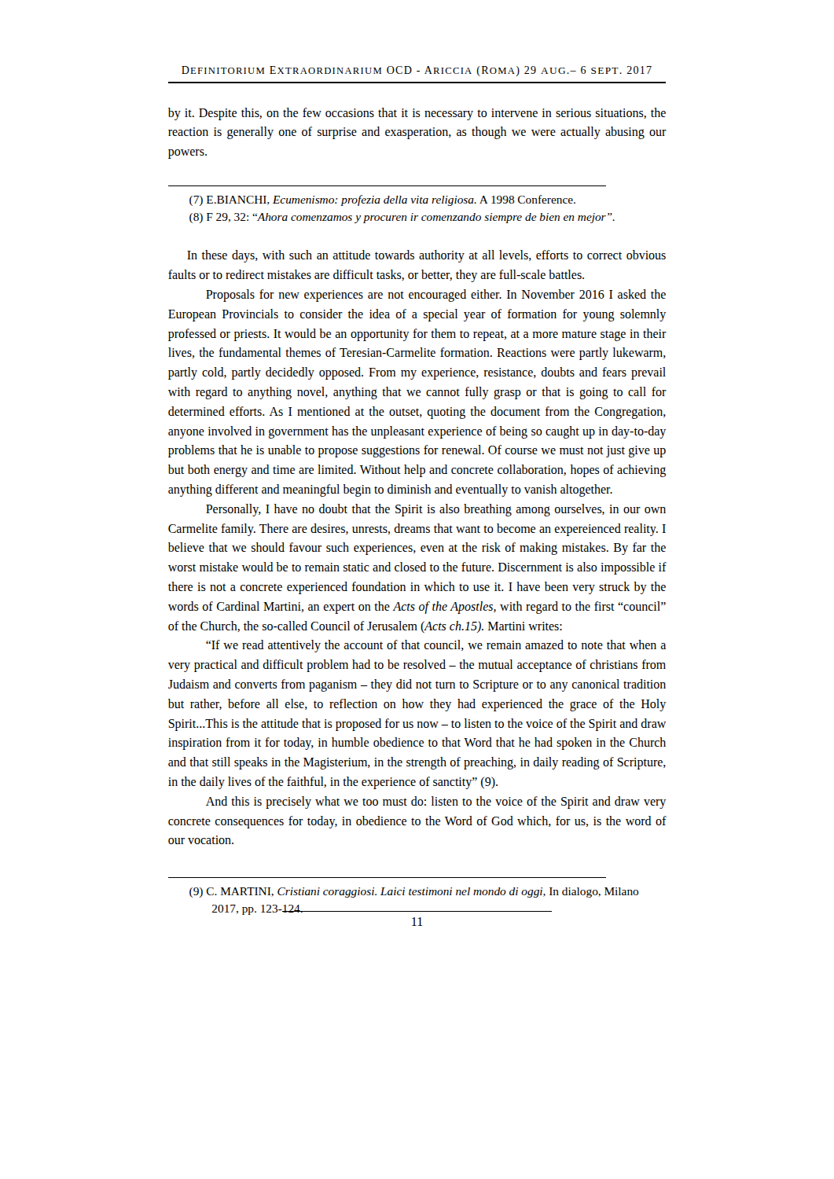DEFINITORIUM EXTRAORDINARIUM OCD - ARICCIA (ROMA) 29 AUG.– 6 SEPT. 2017
by it. Despite this, on the few occasions that it is necessary to intervene in serious situations, the reaction is generally one of surprise and exasperation, as though we were actually abusing our powers.
(7) E.BIANCHI, Ecumenismo: profezia della vita religiosa. A 1998 Conference.
(8) F 29, 32: “Ahora comenzamos y procuren ir comenzando siempre de bien en mejor”.
In these days, with such an attitude towards authority at all levels, efforts to correct obvious faults or to redirect mistakes are difficult tasks, or better, they are full-scale battles.
Proposals for new experiences are not encouraged either. In November 2016 I asked the European Provincials to consider the idea of a special year of formation for young solemnly professed or priests. It would be an opportunity for them to repeat, at a more mature stage in their lives, the fundamental themes of Teresian-Carmelite formation. Reactions were partly lukewarm, partly cold, partly decidedly opposed. From my experience, resistance, doubts and fears prevail with regard to anything novel, anything that we cannot fully grasp or that is going to call for determined efforts. As I mentioned at the outset, quoting the document from the Congregation, anyone involved in government has the unpleasant experience of being so caught up in day-to-day problems that he is unable to propose suggestions for renewal. Of course we must not just give up but both energy and time are limited. Without help and concrete collaboration, hopes of achieving anything different and meaningful begin to diminish and eventually to vanish altogether.
Personally, I have no doubt that the Spirit is also breathing among ourselves, in our own Carmelite family. There are desires, unrests, dreams that want to become an expereienced reality. I believe that we should favour such experiences, even at the risk of making mistakes. By far the worst mistake would be to remain static and closed to the future. Discernment is also impossible if there is not a concrete experienced foundation in which to use it. I have been very struck by the words of Cardinal Martini, an expert on the Acts of the Apostles, with regard to the first “council” of the Church, the so-called Council of Jerusalem (Acts ch.15). Martini writes:
“If we read attentively the account of that council, we remain amazed to note that when a very practical and difficult problem had to be resolved – the mutual acceptance of christians from Judaism and converts from paganism – they did not turn to Scripture or to any canonical tradition but rather, before all else, to reflection on how they had experienced the grace of the Holy Spirit...This is the attitude that is proposed for us now – to listen to the voice of the Spirit and draw inspiration from it for today, in humble obedience to that Word that he had spoken in the Church and that still speaks in the Magisterium, in the strength of preaching, in daily reading of Scripture, in the daily lives of the faithful, in the experience of sanctity” (9).
And this is precisely what we too must do: listen to the voice of the Spirit and draw very concrete consequences for today, in obedience to the Word of God which, for us, is the word of our vocation.
(9) C. MARTINI, Cristiani coraggiosi. Laici testimoni nel mondo di oggi, In dialogo, Milano 2017, pp. 123-124.
11